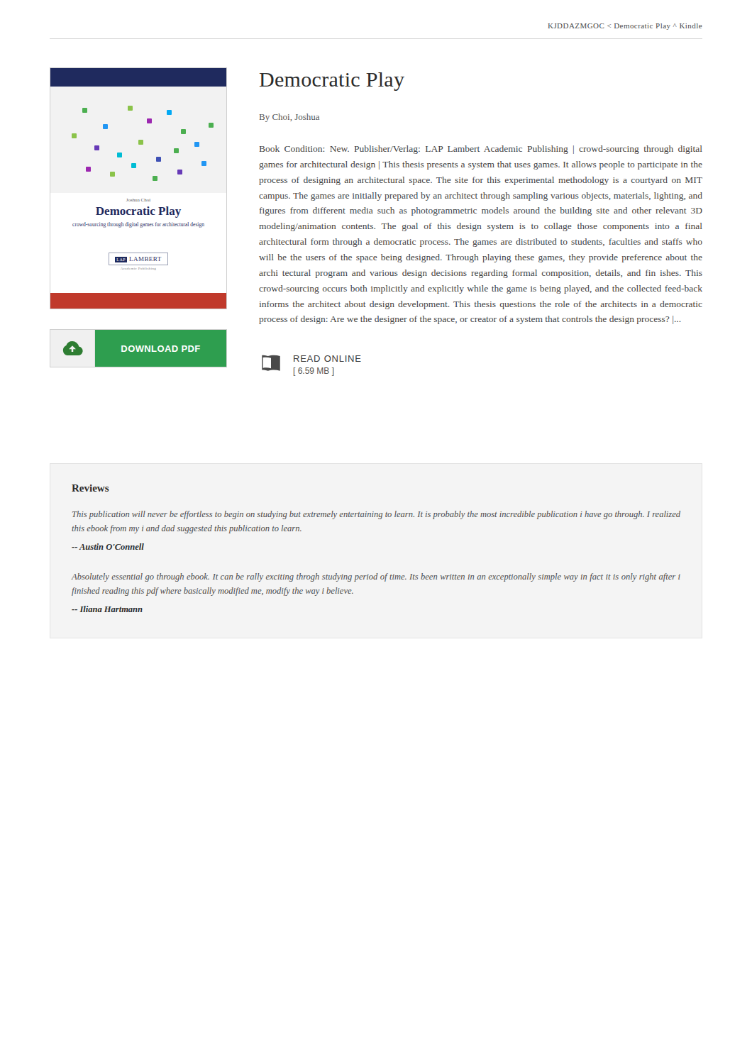KJDDAZMGOC < Democratic Play ^ Kindle
Joshua Choi
Democratic Play
crowd-sourcing through digital games for architectural design
LAPLAMBERT
Academic Publishing
DOWNLOAD PDF
Democratic Play
By Choi, Joshua
Book Condition: New. Publisher/Verlag: LAP Lambert Academic Publishing | crowd-sourcing through digital games for architectural design | This thesis presents a system that uses games. It allows people to participate in the process of designing an architectural space. The site for this experimental methodology is a courtyard on MIT campus. The games are initially prepared by an architect through sampling various objects, materials, lighting, and figures from different media such as photogrammetric models around the building site and other relevant 3D modeling/animation contents. The goal of this design system is to collage those components into a final architectural form through a democratic process. The games are distributed to students, faculties and staffs who will be the users of the space being designed. Through playing these games, they provide preference about the archi tectural program and various design decisions regarding formal composition, details, and fin ishes. This crowd-sourcing occurs both implicitly and explicitly while the game is being played, and the collected feed-back informs the architect about design development. This thesis questions the role of the architects in a democratic process of design: Are we the designer of the space, or creator of a system that controls the design process? |...
READ ONLINE
[ 6.59 MB ]
Reviews
This publication will never be effortless to begin on studying but extremely entertaining to learn. It is probably the most incredible publication i have go through. I realized this ebook from my i and dad suggested this publication to learn.
-- Austin O'Connell
Absolutely essential go through ebook. It can be rally exciting throgh studying period of time. Its been written in an exceptionally simple way in fact it is only right after i finished reading this pdf where basically modified me, modify the way i believe.
-- Iliana Hartmann